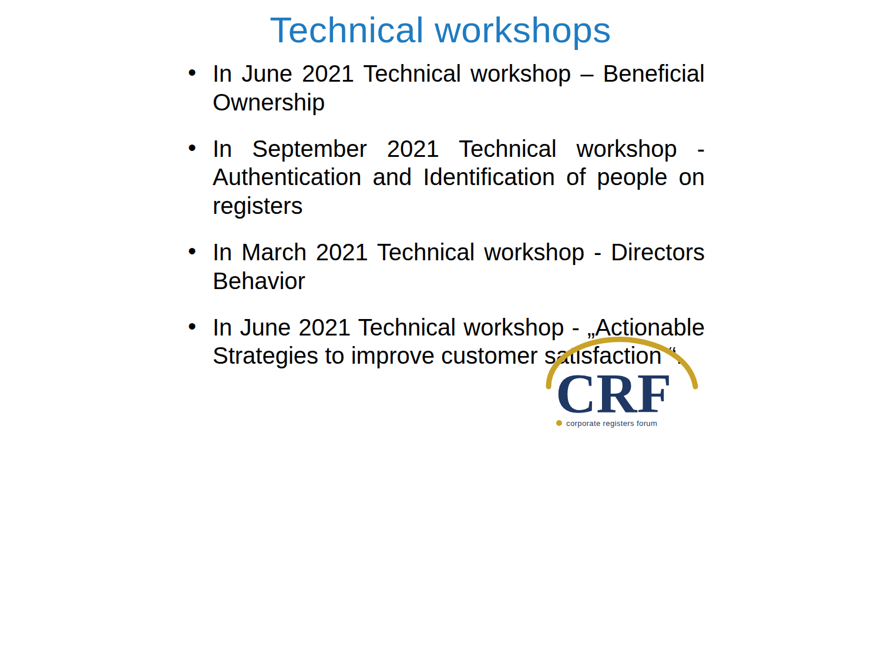Technical workshops
In June 2021 Technical workshop – Beneficial Ownership
In September 2021 Technical workshop - Authentication and Identification of people on registers
In March 2021 Technical workshop - Directors Behavior
In June 2021 Technical workshop - „Actionable Strategies to improve customer satisfaction “.
CRF corporate registers forum